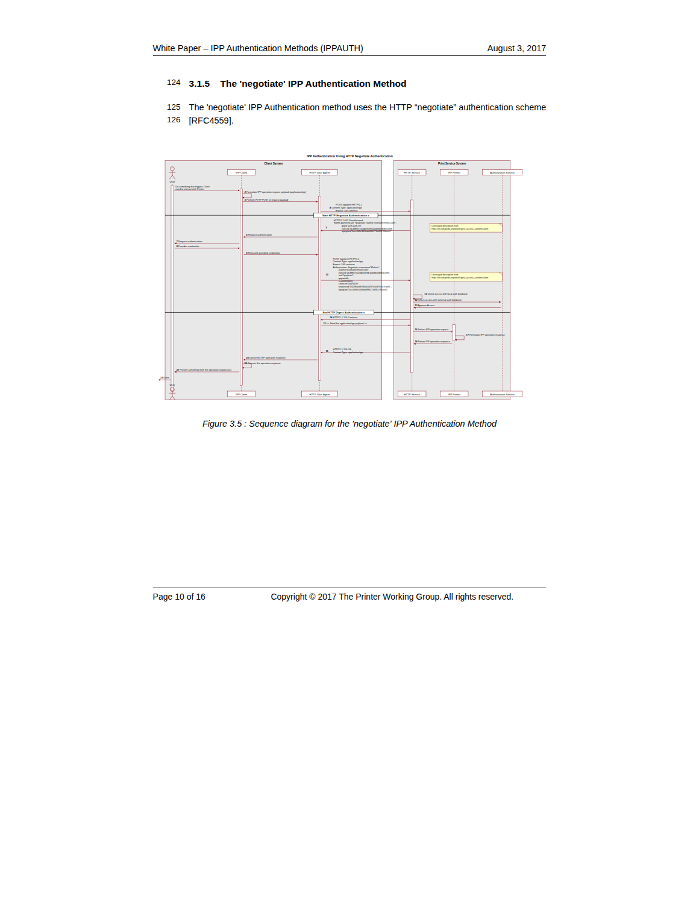White Paper – IPP Authentication Methods (IPPAUTH)
August 3, 2017
124
3.1.5 The 'negotiate' IPP Authentication Method
125
126
The 'negotiate' IPP Authentication method uses the HTTP “negotiate” authentication scheme [RFC4559].
IPP Authentication Using HTTP Negotiate Authentication Client System Print Service System User IPP Client HTTP User Agent HTTP Service IPP Printer Authorization Service Do something that triggers Client need to interact with Printer 2 Formulate IPP operation request payload (application/ipp) 3 Perform HTTP POST of request payload POST /ipp/print HTTP/1.1 4 Content-Type: application/ipp Expect: 100-continue Start HTTP Negotiate Authentication = HTTP/1.1 401 Unauthorized WWW-Authenticate: Negotiate realm="testrealm@host.com", qop="auth,auth-int", nonce="dcd98b7102dd2f0e8b11d0f600bfb0c093", opaque="5ccc069c403ebaf9f0171e9517f40e41" 5 Leveraged description from https://en.wikipedia.org/wiki/Digest_access_authentication 6 Request authentication 7 Request authentication 8 Provides credentials 9 Retry with provided credentials POST /ipp/print HTTP/1.1 Content-Type: application/ipp Expect: 100-continue Authorization: Negotiate username="Mufasa", realm="testrealm@host.com", nonce="dcd98b7102dd2f0e8b11d0f600bfb0c093", uri="/ipp/print", qop=auth, nc=00000001, cnonce="0a4f113b", response="6629fae49393a05397450978507c4ef1", opaque="5ccc069c403ebaf9f0171e9517f40e41" 10 Leveraged description from https://en.wikipedia.org/wiki/Digest_access_authentication 11 Check access with local auth database 12 Check access with external auth database 13 Approve Access End HTTP Digest Authentication = 14 HTTP/1.1 100 Continue 15 << Send the application/ipp payload >> 16 Deliver IPP operation request 17 Formulate IPP operation response 18 Return IPP operation response HTTP/1.1 200 OK Content-Type: application/ipp 19 20 Deliver the IPP operation response 21 Process the operation response 22 Present something from the operation response(s) 23 Done IPP Client HTTP User Agent HTTP Service IPP Printer Authorization Service User
Figure 3.5 : Sequence diagram for the 'negotiate' IPP Authentication Method
Page 10 of 16
Copyright © 2017 The Printer Working Group. All rights reserved.